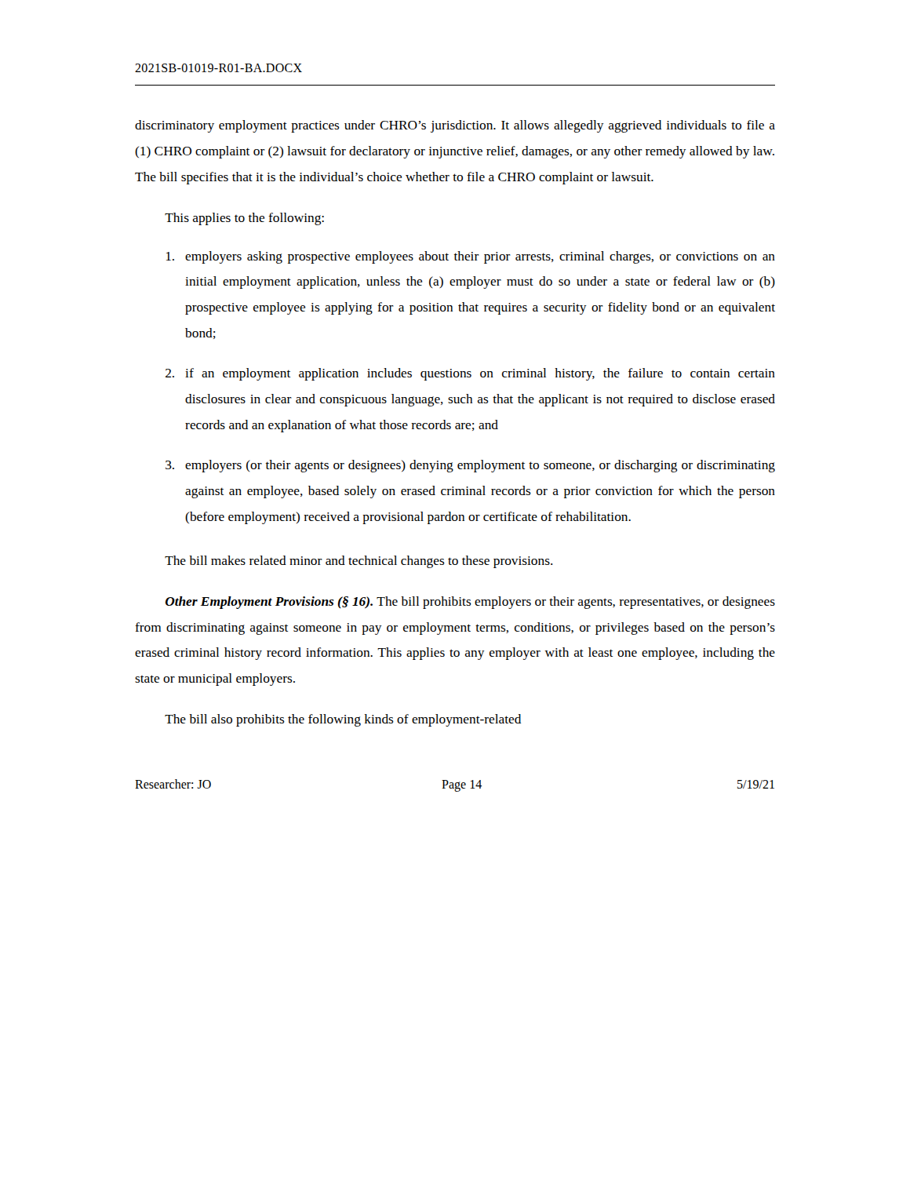2021SB-01019-R01-BA.DOCX
discriminatory employment practices under CHRO’s jurisdiction. It allows allegedly aggrieved individuals to file a (1) CHRO complaint or (2) lawsuit for declaratory or injunctive relief, damages, or any other remedy allowed by law. The bill specifies that it is the individual’s choice whether to file a CHRO complaint or lawsuit.
This applies to the following:
employers asking prospective employees about their prior arrests, criminal charges, or convictions on an initial employment application, unless the (a) employer must do so under a state or federal law or (b) prospective employee is applying for a position that requires a security or fidelity bond or an equivalent bond;
if an employment application includes questions on criminal history, the failure to contain certain disclosures in clear and conspicuous language, such as that the applicant is not required to disclose erased records and an explanation of what those records are; and
employers (or their agents or designees) denying employment to someone, or discharging or discriminating against an employee, based solely on erased criminal records or a prior conviction for which the person (before employment) received a provisional pardon or certificate of rehabilitation.
The bill makes related minor and technical changes to these provisions.
Other Employment Provisions (§ 16). The bill prohibits employers or their agents, representatives, or designees from discriminating against someone in pay or employment terms, conditions, or privileges based on the person’s erased criminal history record information. This applies to any employer with at least one employee, including the state or municipal employers.
The bill also prohibits the following kinds of employment-related
Researcher: JO Page 14 5/19/21